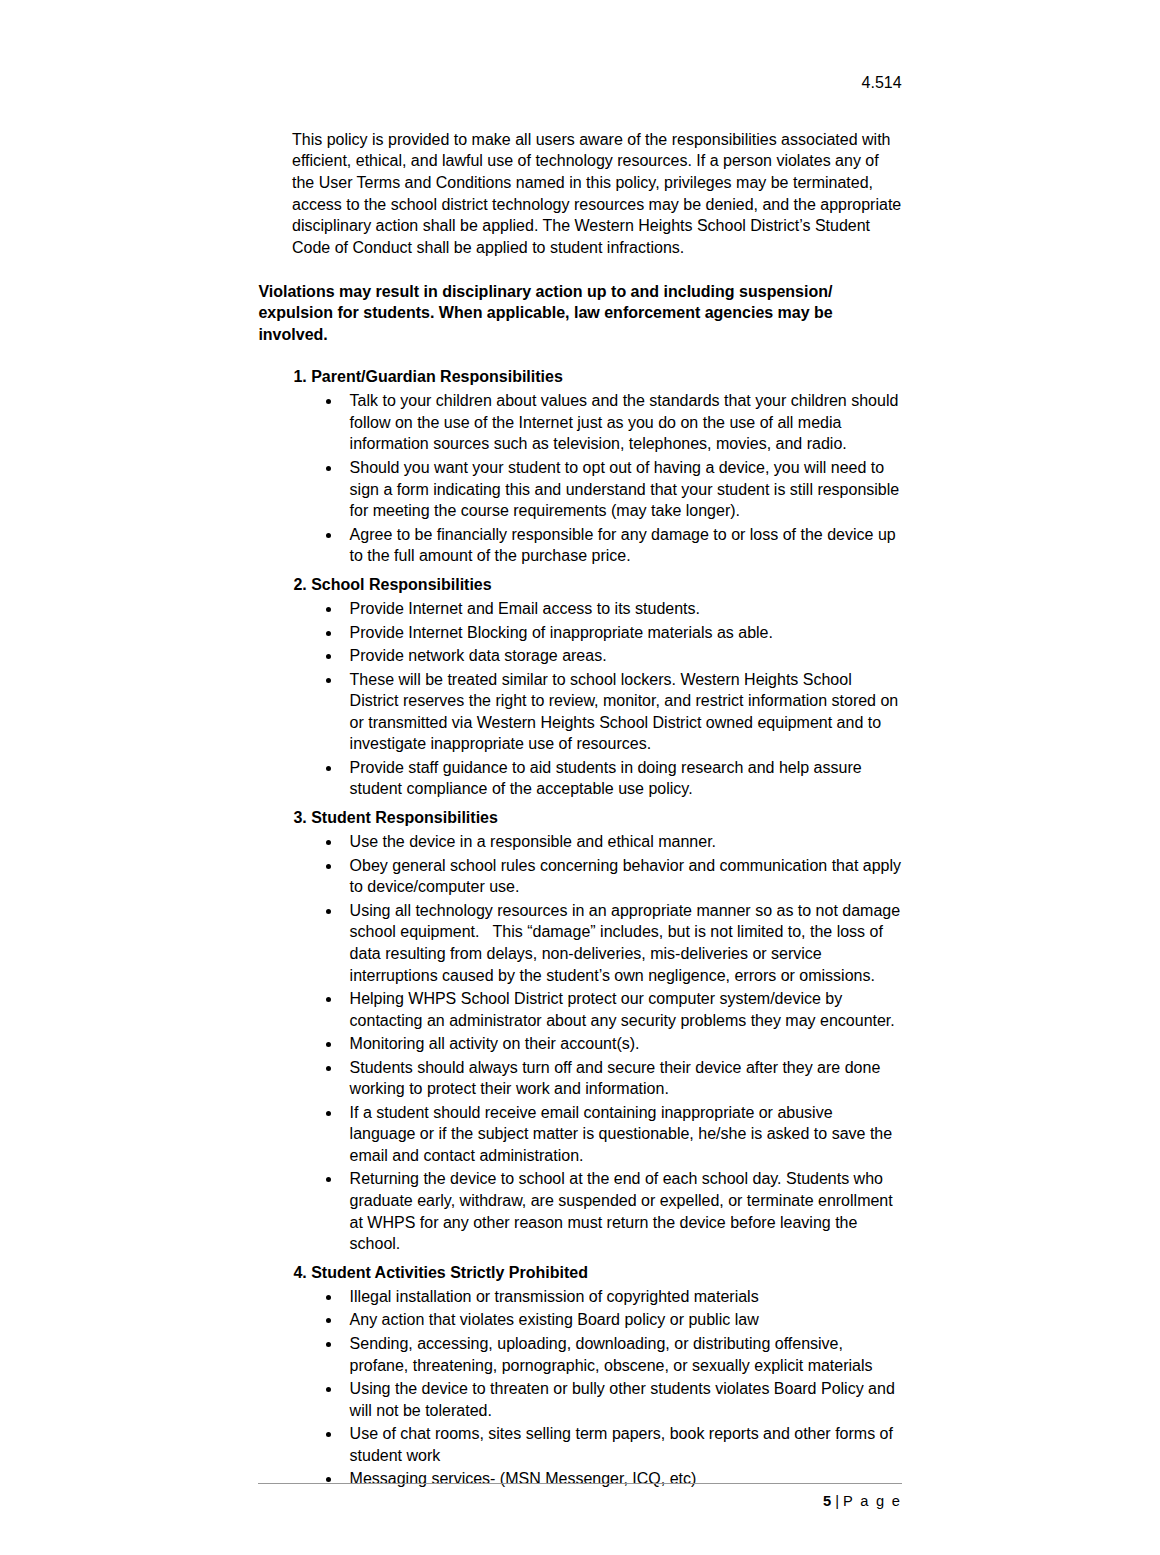4.514
This policy is provided to make all users aware of the responsibilities associated with efficient, ethical, and lawful use of technology resources. If a person violates any of the User Terms and Conditions named in this policy, privileges may be terminated, access to the school district technology resources may be denied, and the appropriate disciplinary action shall be applied. The Western Heights School District’s Student Code of Conduct shall be applied to student infractions.
Violations may result in disciplinary action up to and including suspension/ expulsion for students. When applicable, law enforcement agencies may be involved.
Parent/Guardian Responsibilities
Talk to your children about values and the standards that your children should follow on the use of the Internet just as you do on the use of all media information sources such as television, telephones, movies, and radio.
Should you want your student to opt out of having a device, you will need to sign a form indicating this and understand that your student is still responsible for meeting the course requirements (may take longer).
Agree to be financially responsible for any damage to or loss of the device up to the full amount of the purchase price.
School Responsibilities
Provide Internet and Email access to its students.
Provide Internet Blocking of inappropriate materials as able.
Provide network data storage areas.
These will be treated similar to school lockers. Western Heights School District reserves the right to review, monitor, and restrict information stored on or transmitted via Western Heights School District owned equipment and to investigate inappropriate use of resources.
Provide staff guidance to aid students in doing research and help assure student compliance of the acceptable use policy.
Student Responsibilities
Use the device in a responsible and ethical manner.
Obey general school rules concerning behavior and communication that apply to device/computer use.
Using all technology resources in an appropriate manner so as to not damage school equipment. This “damage” includes, but is not limited to, the loss of data resulting from delays, non-deliveries, mis-deliveries or service interruptions caused by the student’s own negligence, errors or omissions.
Helping WHPS School District protect our computer system/device by contacting an administrator about any security problems they may encounter.
Monitoring all activity on their account(s).
Students should always turn off and secure their device after they are done working to protect their work and information.
If a student should receive email containing inappropriate or abusive language or if the subject matter is questionable, he/she is asked to save the email and contact administration.
Returning the device to school at the end of each school day. Students who graduate early, withdraw, are suspended or expelled, or terminate enrollment at WHPS for any other reason must return the device before leaving the school.
Student Activities Strictly Prohibited
Illegal installation or transmission of copyrighted materials
Any action that violates existing Board policy or public law
Sending, accessing, uploading, downloading, or distributing offensive, profane, threatening, pornographic, obscene, or sexually explicit materials
Using the device to threaten or bully other students violates Board Policy and will not be tolerated.
Use of chat rooms, sites selling term papers, book reports and other forms of student work
Messaging services- (MSN Messenger, ICQ, etc)
5 | P a g e